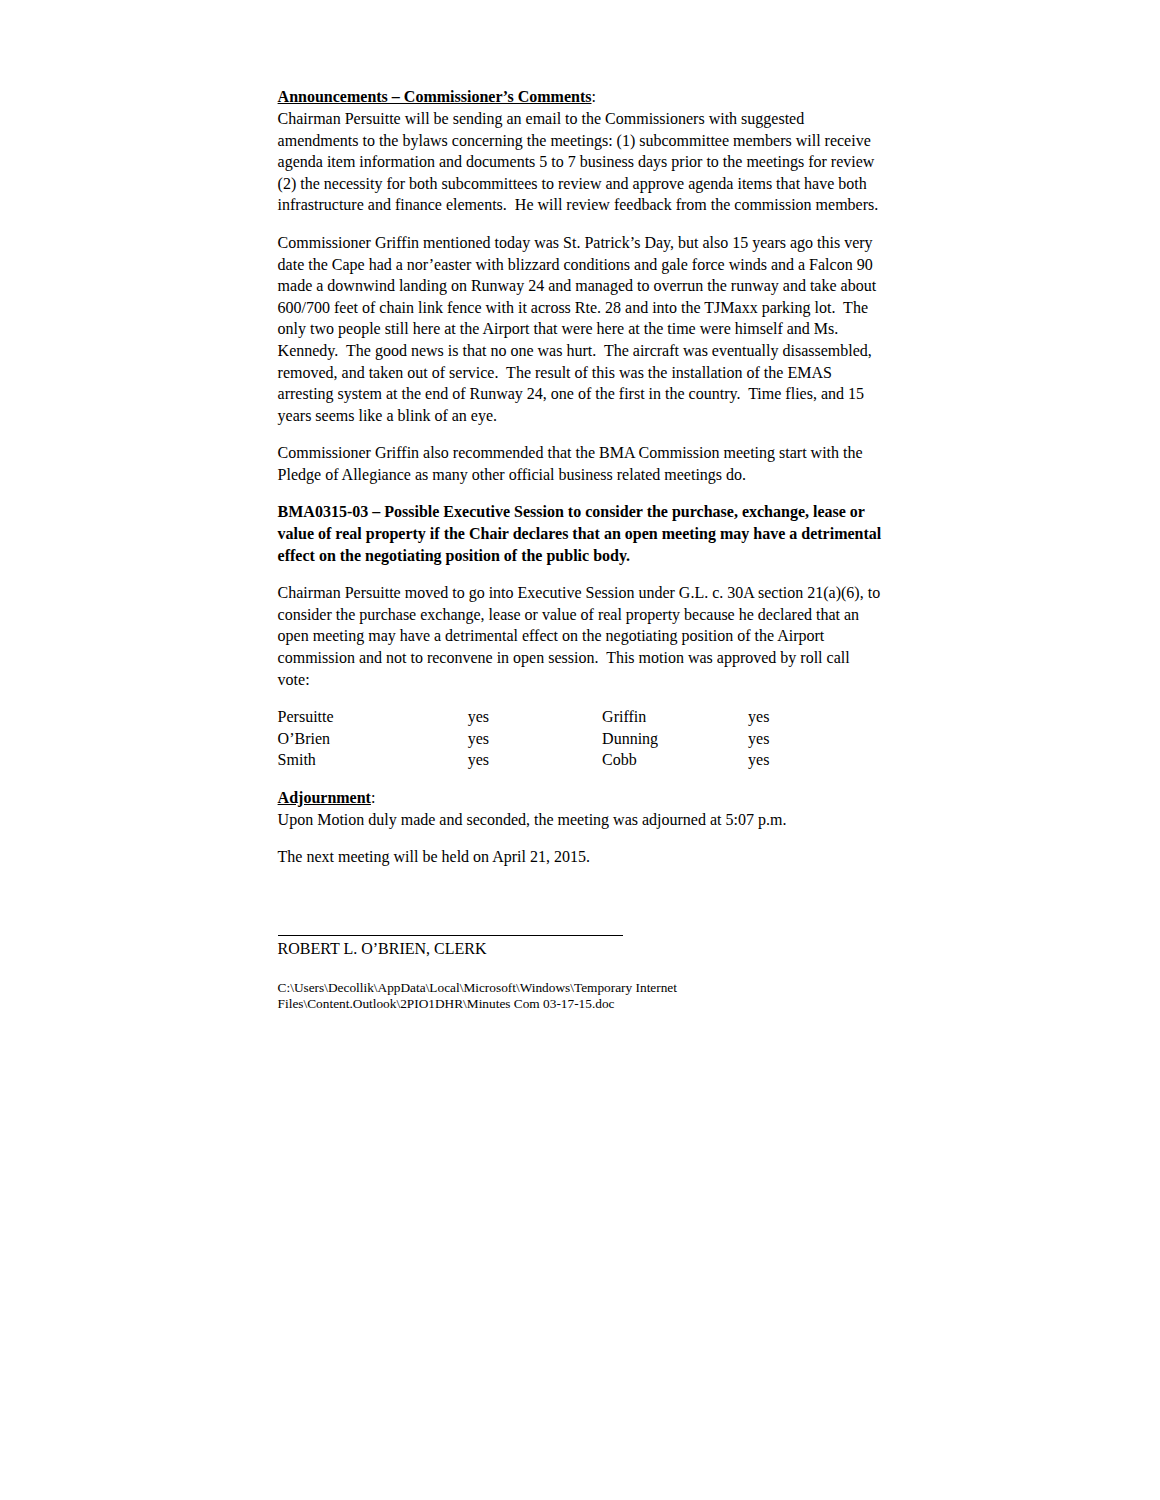Announcements – Commissioner’s Comments:
Chairman Persuitte will be sending an email to the Commissioners with suggested amendments to the bylaws concerning the meetings: (1) subcommittee members will receive agenda item information and documents 5 to 7 business days prior to the meetings for review (2) the necessity for both subcommittees to review and approve agenda items that have both infrastructure and finance elements. He will review feedback from the commission members.
Commissioner Griffin mentioned today was St. Patrick’s Day, but also 15 years ago this very date the Cape had a nor’easter with blizzard conditions and gale force winds and a Falcon 90 made a downwind landing on Runway 24 and managed to overrun the runway and take about 600/700 feet of chain link fence with it across Rte. 28 and into the TJMaxx parking lot. The only two people still here at the Airport that were here at the time were himself and Ms. Kennedy. The good news is that no one was hurt. The aircraft was eventually disassembled, removed, and taken out of service. The result of this was the installation of the EMAS arresting system at the end of Runway 24, one of the first in the country. Time flies, and 15 years seems like a blink of an eye.
Commissioner Griffin also recommended that the BMA Commission meeting start with the Pledge of Allegiance as many other official business related meetings do.
BMA0315-03 – Possible Executive Session to consider the purchase, exchange, lease or value of real property if the Chair declares that an open meeting may have a detrimental effect on the negotiating position of the public body.
Chairman Persuitte moved to go into Executive Session under G.L. c. 30A section 21(a)(6), to consider the purchase exchange, lease or value of real property because he declared that an open meeting may have a detrimental effect on the negotiating position of the Airport commission and not to reconvene in open session. This motion was approved by roll call vote:
| Persuitte | yes | Griffin | yes |
| O’Brien | yes | Dunning | yes |
| Smith | yes | Cobb | yes |
Adjournment:
Upon Motion duly made and seconded, the meeting was adjourned at 5:07 p.m.
The next meeting will be held on April 21, 2015.
ROBERT L. O’BRIEN, CLERK
C:\Users\Decollik\AppData\Local\Microsoft\Windows\Temporary Internet Files\Content.Outlook\2PIO1DHR\Minutes Com 03-17-15.doc